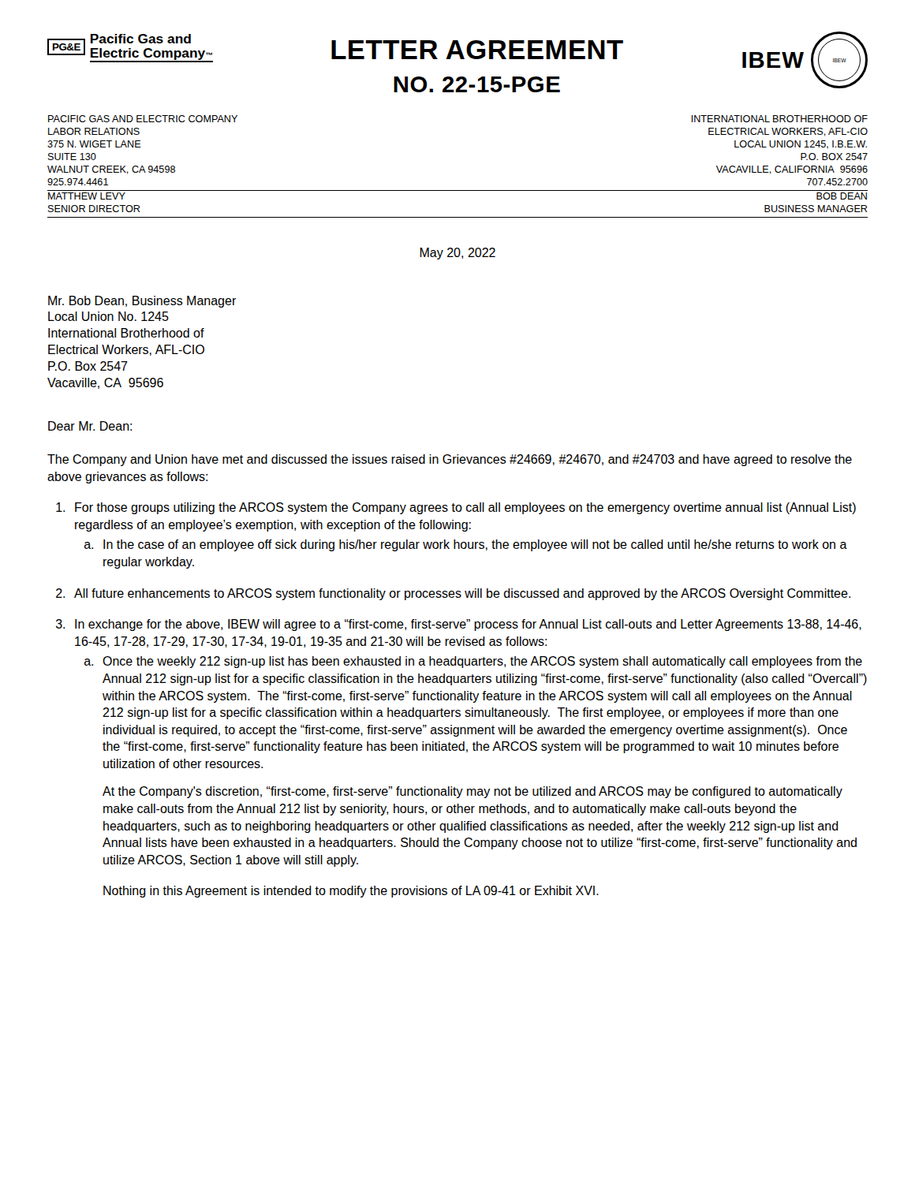PG&E
Pacific Gas and
Electric Company™
LETTER AGREEMENT
NO. 22-15-PGE
IBEW
IBEW
PACIFIC GAS AND ELECTRIC COMPANY
LABOR RELATIONS
375 N. WIGET LANE
SUITE 130
WALNUT CREEK, CA 94598
925.974.4461
INTERNATIONAL BROTHERHOOD OF
ELECTRICAL WORKERS, AFL-CIO
LOCAL UNION 1245, I.B.E.W.
P.O. BOX 2547
VACAVILLE, CALIFORNIA 95696
707.452.2700
MATTHEW LEVY SENIOR DIRECTOR
BOB DEAN BUSINESS MANAGER
May 20, 2022
Mr. Bob Dean, Business Manager
Local Union No. 1245
International Brotherhood of
Electrical Workers, AFL-CIO
P.O. Box 2547
Vacaville, CA 95696
Dear Mr. Dean:
The Company and Union have met and discussed the issues raised in Grievances #24669, #24670, and #24703 and have agreed to resolve the above grievances as follows:
For those groups utilizing the ARCOS system the Company agrees to call all employees on the emergency overtime annual list (Annual List) regardless of an employee’s exemption, with exception of the following:
In the case of an employee off sick during his/her regular work hours, the employee will not be called until he/she returns to work on a regular workday.
All future enhancements to ARCOS system functionality or processes will be discussed and approved by the ARCOS Oversight Committee.
In exchange for the above, IBEW will agree to a “first-come, first-serve” process for Annual List call-outs and Letter Agreements 13-88, 14-46, 16-45, 17-28, 17-29, 17-30, 17-34, 19-01, 19-35 and 21-30 will be revised as follows:
Once the weekly 212 sign-up list has been exhausted in a headquarters, the ARCOS system shall automatically call employees from the Annual 212 sign-up list for a specific classification in the headquarters utilizing “first-come, first-serve” functionality (also called “Overcall”) within the ARCOS system. The “first-come, first-serve” functionality feature in the ARCOS system will call all employees on the Annual 212 sign-up list for a specific classification within a headquarters simultaneously. The first employee, or employees if more than one individual is required, to accept the “first-come, first-serve” assignment will be awarded the emergency overtime assignment(s). Once the “first-come, first-serve” functionality feature has been initiated, the ARCOS system will be programmed to wait 10 minutes before utilization of other resources.
At the Company's discretion, “first-come, first-serve” functionality may not be utilized and ARCOS may be configured to automatically make call-outs from the Annual 212 list by seniority, hours, or other methods, and to automatically make call-outs beyond the headquarters, such as to neighboring headquarters or other qualified classifications as needed, after the weekly 212 sign-up list and Annual lists have been exhausted in a headquarters. Should the Company choose not to utilize “first-come, first-serve” functionality and utilize ARCOS, Section 1 above will still apply.
Nothing in this Agreement is intended to modify the provisions of LA 09-41 or Exhibit XVI.